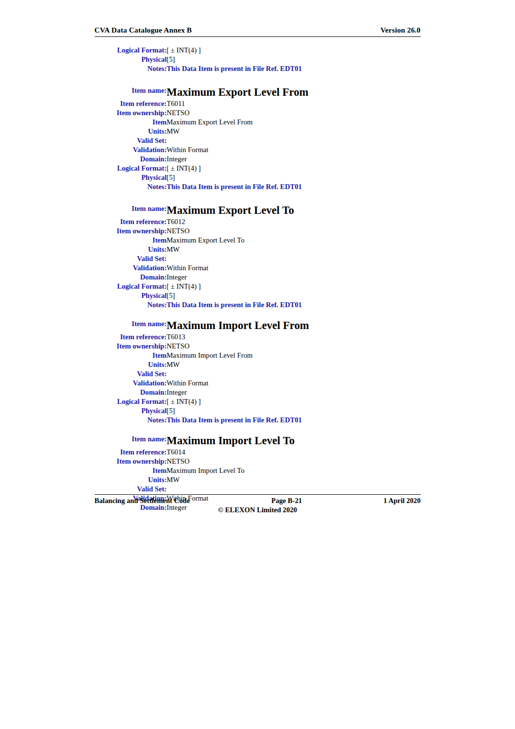CVA Data Catalogue Annex B
Version 26.0
| Logical Format: | [ ± INT(4) ] |
| Physical | [5] |
| Notes: | This Data Item is present in File Ref. EDT01 |
| Item name: | Maximum Export Level From |
| Item reference: | T6011 |
| Item ownership: | NETSO |
| Item | Maximum Export Level From |
| Units: | MW |
| Valid Set: | |
| Validation: | Within Format |
| Domain: | Integer |
| Logical Format: | [ ± INT(4) ] |
| Physical | [5] |
| Notes: | This Data Item is present in File Ref. EDT01 |
| Item name: | Maximum Export Level To |
| Item reference: | T6012 |
| Item ownership: | NETSO |
| Item | Maximum Export Level To |
| Units: | MW |
| Valid Set: | |
| Validation: | Within Format |
| Domain: | Integer |
| Logical Format: | [ ± INT(4) ] |
| Physical | [5] |
| Notes: | This Data Item is present in File Ref. EDT01 |
| Item name: | Maximum Import Level From |
| Item reference: | T6013 |
| Item ownership: | NETSO |
| Item | Maximum Import Level From |
| Units: | MW |
| Valid Set: | |
| Validation: | Within Format |
| Domain: | Integer |
| Logical Format: | [ ± INT(4) ] |
| Physical | [5] |
| Notes: | This Data Item is present in File Ref. EDT01 |
| Item name: | Maximum Import Level To |
| Item reference: | T6014 |
| Item ownership: | NETSO |
| Item | Maximum Import Level To |
| Units: | MW |
| Valid Set: | |
| Validation: | Within Format |
| Domain: | Integer |
Balancing and Settlement Code
Page B-21
1 April 2020
© ELEXON Limited 2020